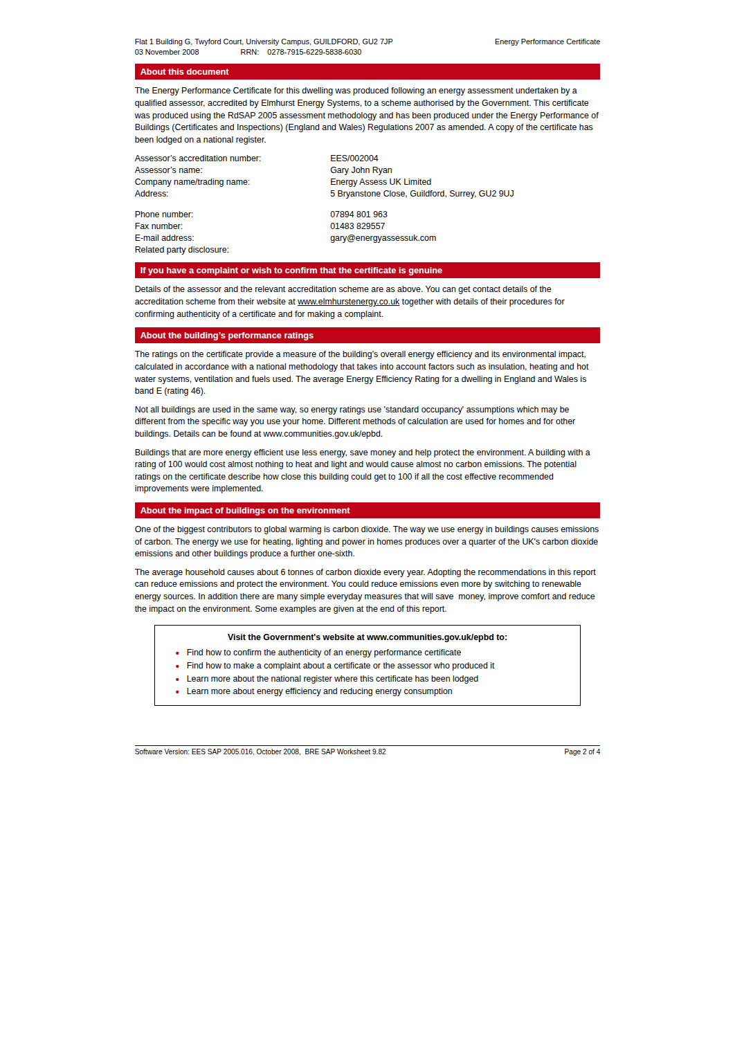| Flat 1 Building G, Twyford Court, University Campus, GUILDFORD, GU2 7JP | Energy Performance Certificate |
| 03 November 2008 RRN: 0278-7915-6229-5838-6030 | |
About this document
The Energy Performance Certificate for this dwelling was produced following an energy assessment undertaken by a qualified assessor, accredited by Elmhurst Energy Systems, to a scheme authorised by the Government. This certificate was produced using the RdSAP 2005 assessment methodology and has been produced under the Energy Performance of Buildings (Certificates and Inspections) (England and Wales) Regulations 2007 as amended. A copy of the certificate has been lodged on a national register.
| Assessor’s accreditation number: | EES/002004 |
| Assessor’s name: | Gary John Ryan |
| Company name/trading name: | Energy Assess UK Limited |
| Address: | 5 Bryanstone Close, Guildford, Surrey, GU2 9UJ |
| Phone number: | 07894 801 963 |
| Fax number: | 01483 829557 |
| E-mail address: | gary@energyassessuk.com |
| Related party disclosure: | |
If you have a complaint or wish to confirm that the certificate is genuine
Details of the assessor and the relevant accreditation scheme are as above. You can get contact details of the accreditation scheme from their website at www.elmhurstenergy.co.uk together with details of their procedures for confirming authenticity of a certificate and for making a complaint.
About the building’s performance ratings
The ratings on the certificate provide a measure of the building's overall energy efficiency and its environmental impact, calculated in accordance with a national methodology that takes into account factors such as insulation, heating and hot water systems, ventilation and fuels used. The average Energy Efficiency Rating for a dwelling in England and Wales is band E (rating 46).
Not all buildings are used in the same way, so energy ratings use 'standard occupancy' assumptions which may be different from the specific way you use your home. Different methods of calculation are used for homes and for other buildings. Details can be found at www.communities.gov.uk/epbd.
Buildings that are more energy efficient use less energy, save money and help protect the environment. A building with a rating of 100 would cost almost nothing to heat and light and would cause almost no carbon emissions. The potential ratings on the certificate describe how close this building could get to 100 if all the cost effective recommended improvements were implemented.
About the impact of buildings on the environment
One of the biggest contributors to global warming is carbon dioxide. The way we use energy in buildings causes emissions of carbon. The energy we use for heating, lighting and power in homes produces over a quarter of the UK's carbon dioxide emissions and other buildings produce a further one-sixth.
The average household causes about 6 tonnes of carbon dioxide every year. Adopting the recommendations in this report can reduce emissions and protect the environment. You could reduce emissions even more by switching to renewable energy sources. In addition there are many simple everyday measures that will save money, improve comfort and reduce the impact on the environment. Some examples are given at the end of this report.
Visit the Government's website at www.communities.gov.uk/epbd to:
Find how to confirm the authenticity of an energy performance certificate
Find how to make a complaint about a certificate or the assessor who produced it
Learn more about the national register where this certificate has been lodged
Learn more about energy efficiency and reducing energy consumption
| Software Version: EES SAP 2005.016, October 2008, BRE SAP Worksheet 9.82 | Page 2 of 4 |